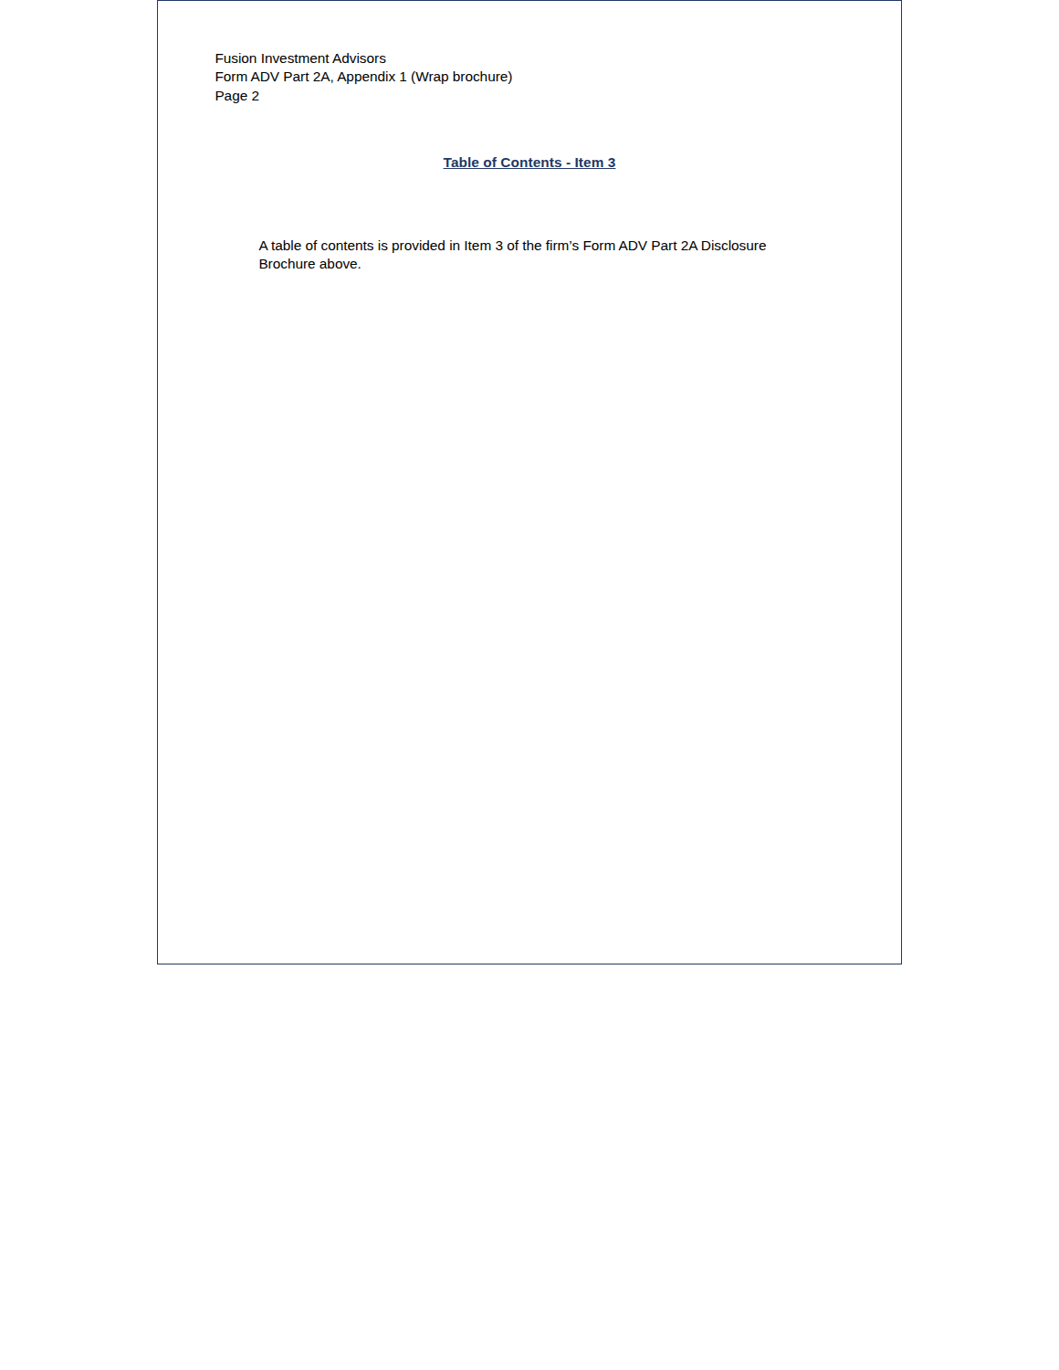Fusion Investment Advisors
Form ADV Part 2A, Appendix 1 (Wrap brochure)
Page 2
Table of Contents - Item 3
A table of contents is provided in Item 3 of the firm’s Form ADV Part 2A Disclosure Brochure above.